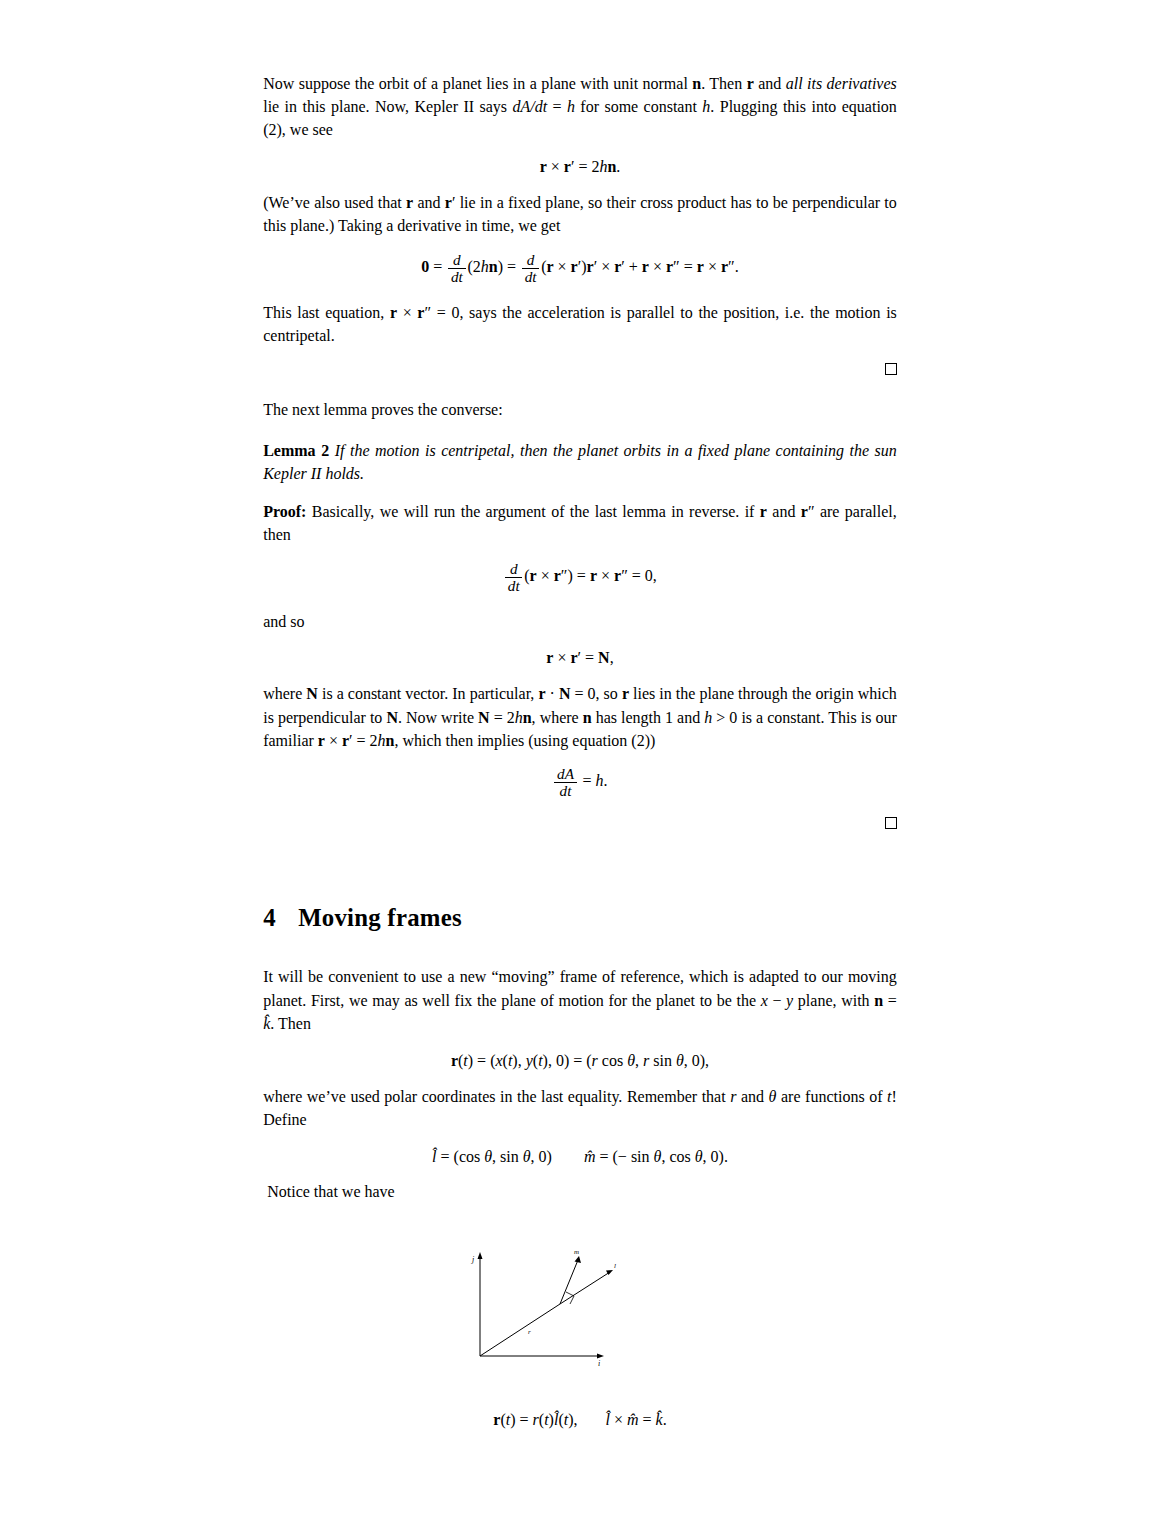Now suppose the orbit of a planet lies in a plane with unit normal n. Then r and all its derivatives lie in this plane. Now, Kepler II says dA/dt = h for some constant h. Plugging this into equation (2), we see
r × r′ = 2hn.
(We’ve also used that r and r′ lie in a fixed plane, so their cross product has to be perpendicular to this plane.) Taking a derivative in time, we get
0 = ddt(2hn) = ddt(r × r′)r′ × r′ + r × r″ = r × r″.
This last equation, r × r″ = 0, says the acceleration is parallel to the position, i.e. the motion is centripetal.
The next lemma proves the converse:
Lemma 2 If the motion is centripetal, then the planet orbits in a fixed plane containing the sun Kepler II holds.
Proof: Basically, we will run the argument of the last lemma in reverse. if r and r″ are parallel, then
ddt(r × r″) = r × r″ = 0,
and so
r × r′ = N,
where N is a constant vector. In particular, r · N = 0, so r lies in the plane through the origin which is perpendicular to N. Now write N = 2hn, where n has length 1 and h > 0 is a constant. This is our familiar r × r′ = 2hn, which then implies (using equation (2))
dA dt = h.
4 Moving frames
It will be convenient to use a new “moving” frame of reference, which is adapted to our moving planet. First, we may as well fix the plane of motion for the planet to be the x − y plane, with n = k̂. Then
r(t) = (x(t), y(t), 0) = (r cos θ, r sin θ, 0),
where we’ve used polar coordinates in the last equality. Remember that r and θ are functions of t! Define
l̂ = (cos θ, sin θ, 0) m̂ = (− sin θ, cos θ, 0).
Notice that we have
j i r l m
r(t) = r(t)l̂(t), l̂ × m̂ = k̂.